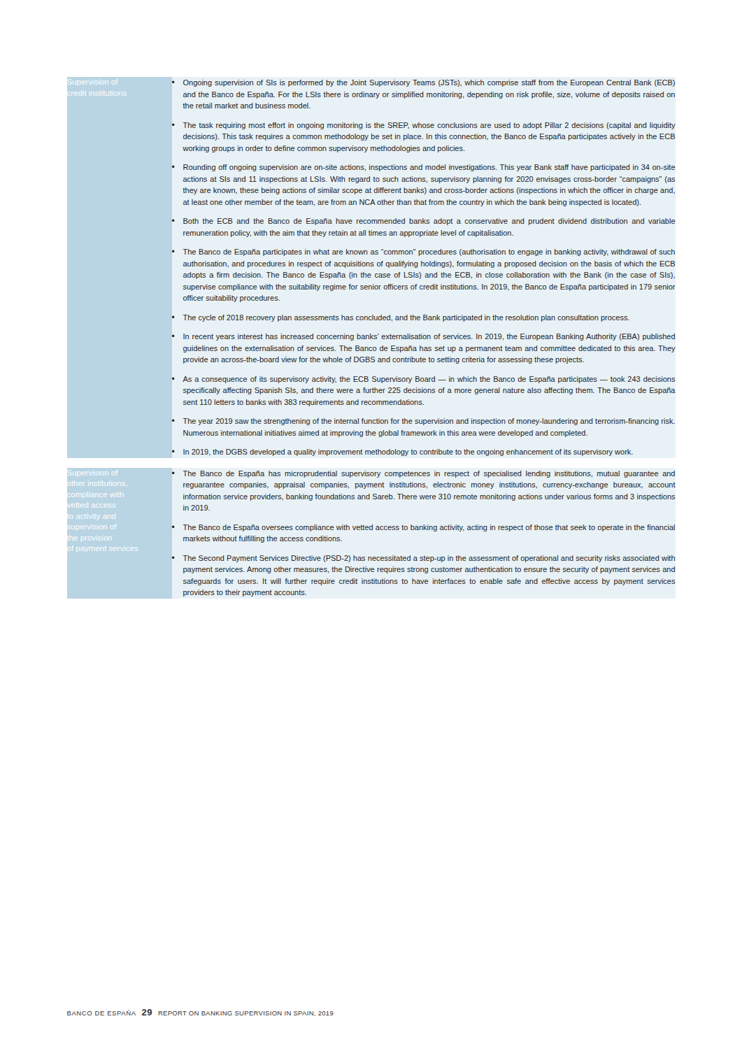| Supervision of credit institutions | Ongoing supervision of SIs is performed by the Joint Supervisory Teams (JSTs), which comprise staff from the European Central Bank (ECB) and the Banco de España. For the LSIs there is ordinary or simplified monitoring, depending on risk profile, size, volume of deposits raised on the retail market and business model. The task requiring most effort in ongoing monitoring is the SREP, whose conclusions are used to adopt Pillar 2 decisions (capital and liquidity decisions). This task requires a common methodology be set in place. In this connection, the Banco de España participates actively in the ECB working groups in order to define common supervisory methodologies and policies. Rounding off ongoing supervision are on-site actions, inspections and model investigations. This year Bank staff have participated in 34 on-site actions at SIs and 11 inspections at LSIs. With regard to such actions, supervisory planning for 2020 envisages cross-border “campaigns” (as they are known, these being actions of similar scope at different banks) and cross-border actions (inspections in which the officer in charge and, at least one other member of the team, are from an NCA other than that from the country in which the bank being inspected is located). Both the ECB and the Banco de España have recommended banks adopt a conservative and prudent dividend distribution and variable remuneration policy, with the aim that they retain at all times an appropriate level of capitalisation. The Banco de España participates in what are known as “common” procedures (authorisation to engage in banking activity, withdrawal of such authorisation, and procedures in respect of acquisitions of qualifying holdings), formulating a proposed decision on the basis of which the ECB adopts a firm decision. The Banco de España (in the case of LSIs) and the ECB, in close collaboration with the Bank (in the case of SIs), supervise compliance with the suitability regime for senior officers of credit institutions. In 2019, the Banco de España participated in 179 senior officer suitability procedures. The cycle of 2018 recovery plan assessments has concluded, and the Bank participated in the resolution plan consultation process. In recent years interest has increased concerning banks’ externalisation of services. In 2019, the European Banking Authority (EBA) published guidelines on the externalisation of services. The Banco de España has set up a permanent team and committee dedicated to this area. They provide an across-the-board view for the whole of DGBS and contribute to setting criteria for assessing these projects. As a consequence of its supervisory activity, the ECB Supervisory Board — in which the Banco de España participates — took 243 decisions specifically affecting Spanish SIs, and there were a further 225 decisions of a more general nature also affecting them. The Banco de España sent 110 letters to banks with 383 requirements and recommendations. The year 2019 saw the strengthening of the internal function for the supervision and inspection of money-laundering and terrorism-financing risk. Numerous international initiatives aimed at improving the global framework in this area were developed and completed. In 2019, the DGBS developed a quality improvement methodology to contribute to the ongoing enhancement of its supervisory work. |
| Supervision of other institutions, compliance with vetted access to activity and supervision of the provision of payment services | The Banco de España has microprudential supervisory competences in respect of specialised lending institutions, mutual guarantee and reguarantee companies, appraisal companies, payment institutions, electronic money institutions, currency-exchange bureaux, account information service providers, banking foundations and Sareb. There were 310 remote monitoring actions under various forms and 3 inspections in 2019. The Banco de España oversees compliance with vetted access to banking activity, acting in respect of those that seek to operate in the financial markets without fulfilling the access conditions. The Second Payment Services Directive (PSD-2) has necessitated a step-up in the assessment of operational and security risks associated with payment services. Among other measures, the Directive requires strong customer authentication to ensure the security of payment services and safeguards for users. It will further require credit institutions to have interfaces to enable safe and effective access by payment services providers to their payment accounts. |
BANCO DE ESPAÑA 29 REPORT ON BANKING SUPERVISION IN SPAIN, 2019